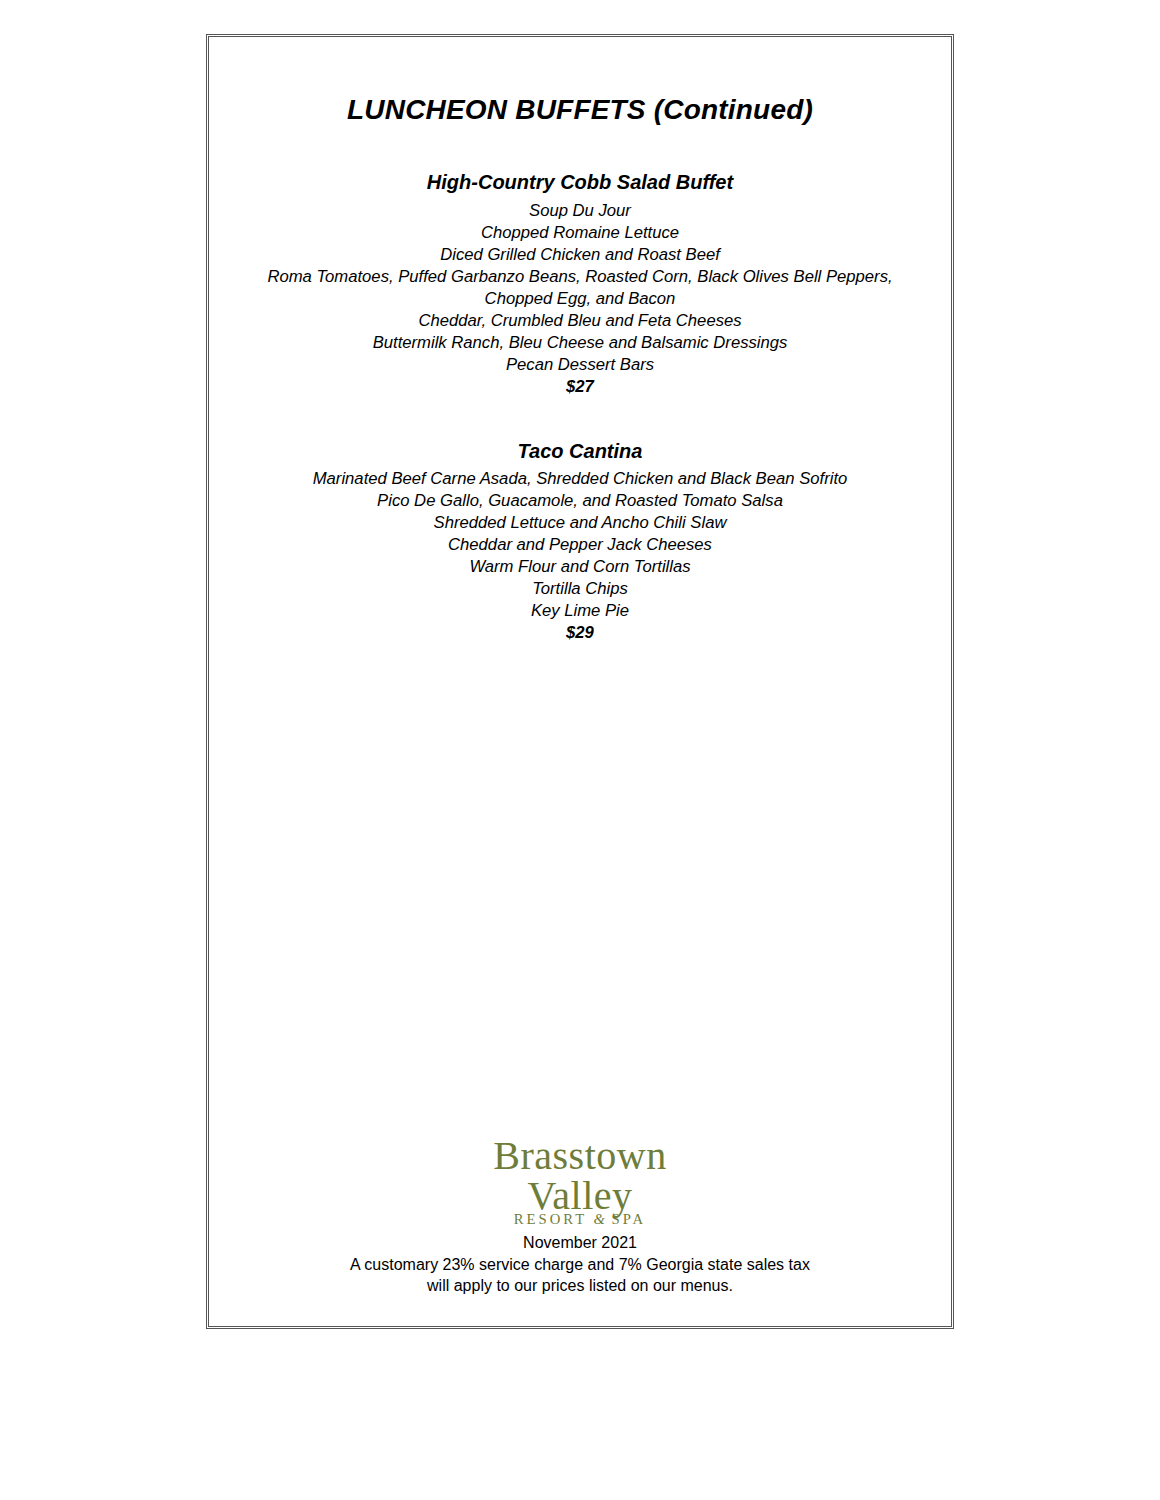LUNCHEON BUFFETS (Continued)
High-Country Cobb Salad Buffet
Soup Du Jour
Chopped Romaine Lettuce
Diced Grilled Chicken and Roast Beef
Roma Tomatoes, Puffed Garbanzo Beans, Roasted Corn, Black Olives Bell Peppers,
Chopped Egg, and Bacon
Cheddar, Crumbled Bleu and Feta Cheeses
Buttermilk Ranch, Bleu Cheese and Balsamic Dressings
Pecan Dessert Bars
$27
Taco Cantina
Marinated Beef Carne Asada, Shredded Chicken and Black Bean Sofrito
Pico De Gallo, Guacamole, and Roasted Tomato Salsa
Shredded Lettuce and Ancho Chili Slaw
Cheddar and Pepper Jack Cheeses
Warm Flour and Corn Tortillas
Tortilla Chips
Key Lime Pie
$29
Brasstown Valley RESORT & SPA
November 2021
A customary 23% service charge and 7% Georgia state sales tax
will apply to our prices listed on our menus.